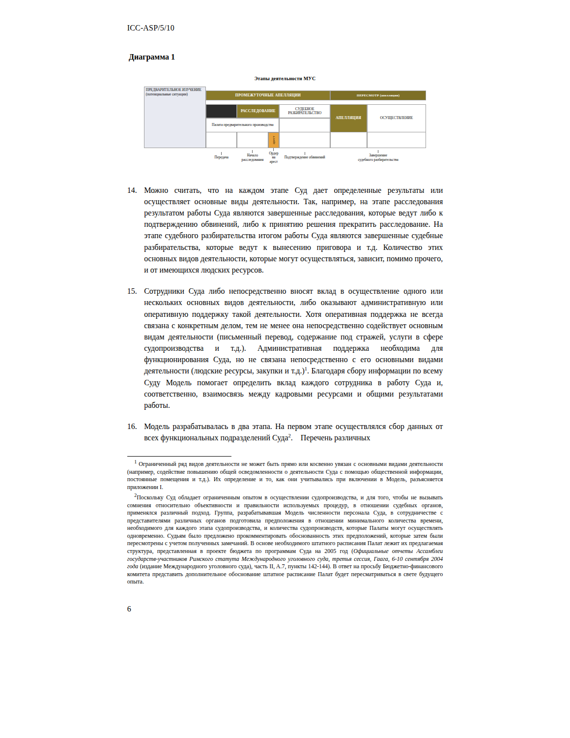ICC-ASP/5/10
Диаграмма 1
Этапы деятельности МУС
| ПРЕДВАРИТЕЛЬНОЕ ИЗУЧЕНИЕ (потенциальные ситуации) | ПРОМЕЖУТОЧНЫЕ АПЕЛЛЯЦИИ | ПЕРЕСМОТР (апелляции) |
| | РАССЛЕДОВАНИЕ | СУДЕБНОЕ РАЗБИРАТЕЛЬСТВО | АПЕЛЛЯЦИЯ | ОСУЩЕСТВЛЕНИЕ |
| Палата предварительного производства | |
| | | арест | | | |
| | Передача | Начало расследования | Ордер на арест | Подтверждение обвинений | Завершение судебного разбирательства |
14.
Можно считать, что на каждом этапе Суд дает определенные результаты или осуществляет основные виды деятельности. Так, например, на этапе расследования результатом работы Суда являются завершенные расследования, которые ведут либо к подтверждению обвинений, либо к принятию решения прекратить расследование. На этапе судебного разбирательства итогом работы Суда являются завершенные судебные разбирательства, которые ведут к вынесению приговора и т.д. Количество этих основных видов деятельности, которые могут осуществляться, зависит, помимо прочего, и от имеющихся людских ресурсов.
15.
Сотрудники Суда либо непосредственно вносят вклад в осуществление одного или нескольких основных видов деятельности, либо оказывают административную или оперативную поддержку такой деятельности. Хотя оперативная поддержка не всегда связана с конкретным делом, тем не менее она непосредственно содействует основным видам деятельности (письменный перевод, содержание под стражей, услуги в сфере судопроизводства и т.д.). Административная поддержка необходима для функционирования Суда, но не связана непосредственно с его основными видами деятельности (людские ресурсы, закупки и т.д.)1. Благодаря сбору информации по всему Суду Модель помогает определить вклад каждого сотрудника в работу Суда и, соответственно, взаимосвязь между кадровыми ресурсами и общими результатами работы.
16.
Модель разрабатывалась в два этапа. На первом этапе осуществлялся сбор данных от всех функциональных подразделений Суда2. Перечень различных
1 Ограниченный ряд видов деятельности не может быть прямо или косвенно увязан с основными видами деятельности (например, содействие повышению общей осведомленности о деятельности Суда с помощью общественной информации, постоянные помещения и т.д.). Их определение и то, как они учитывались при включении в Модель, разъясняется приложении I.
2Поскольку Суд обладает ограниченным опытом в осуществлении судопроизводства, и для того, чтобы не вызывать сомнения относительно объективности и правильности используемых процедур, в отношении судебных органов, применялся различный подход. Группа, разрабатывавшая Модель численности персонала Суда, в сотрудничестве с представителями различных органов подготовила предположения в отношении минимального количества времени, необходимого для каждого этапа судопроизводства, и количества судопроизводств, которые Палаты могут осуществлять одновременно. Судьям было предложено прокомментировать обоснованность этих предположений, которые затем были пересмотрены с учетом полученных замечаний. В основе необходимого штатного расписания Палат лежит их предлагаемая структура, представленная в проекте бюджета по программам Суда на 2005 год (Официальные отчеты Ассамблеи государств-участников Римского статута Международного уголовного суда, третья сессия, Гаага, 6-10 сентября 2004 года (издание Международного уголовного суда), часть II, A.7, пункты 142-144). В ответ на просьбу Бюджетно-финансового комитета представить дополнительное обоснование штатное расписание Палат будет пересматриваться в свете будущего опыта.
6